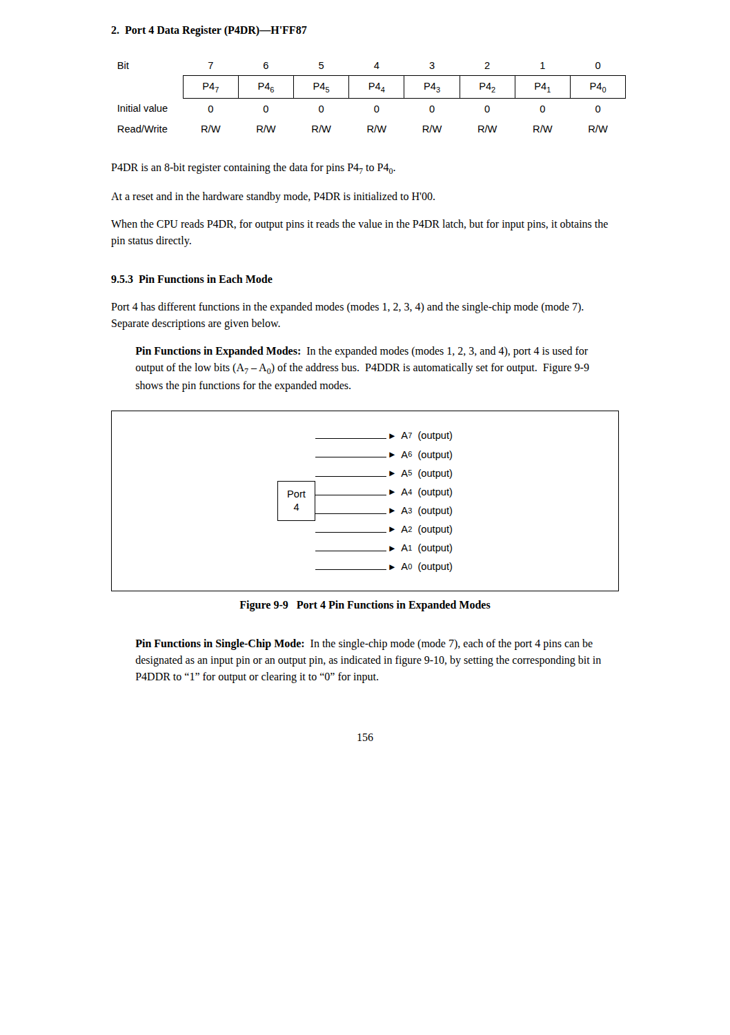2. Port 4 Data Register (P4DR)—H'FF87
| Bit | 7 | 6 | 5 | 4 | 3 | 2 | 1 | 0 |
| | P4 7 | P4 6 | P4 5 | P4 4 | P4 3 | P4 2 | P4 1 | P4 0 |
| Initial value | 0 | 0 | 0 | 0 | 0 | 0 | 0 | 0 |
| Read/Write | R/W | R/W | R/W | R/W | R/W | R/W | R/W | R/W |
P4DR is an 8-bit register containing the data for pins P47 to P40.
At a reset and in the hardware standby mode, P4DR is initialized to H'00.
When the CPU reads P4DR, for output pins it reads the value in the P4DR latch, but for input pins, it obtains the pin status directly.
9.5.3 Pin Functions in Each Mode
Port 4 has different functions in the expanded modes (modes 1, 2, 3, 4) and the single-chip mode (mode 7). Separate descriptions are given below.
Pin Functions in Expanded Modes: In the expanded modes (modes 1, 2, 3, and 4), port 4 is used for output of the low bits (A7 – A0) of the address bus. P4DDR is automatically set for output. Figure 9-9 shows the pin functions for the expanded modes.
Port
4
►A7 (output)
►A6 (output)
►A5 (output)
►A4 (output)
►A3 (output)
►A2 (output)
►A1 (output)
►A0 (output)
Figure 9-9 Port 4 Pin Functions in Expanded Modes
Pin Functions in Single-Chip Mode: In the single-chip mode (mode 7), each of the port 4 pins can be designated as an input pin or an output pin, as indicated in figure 9-10, by setting the corresponding bit in P4DDR to “1” for output or clearing it to “0” for input.
156